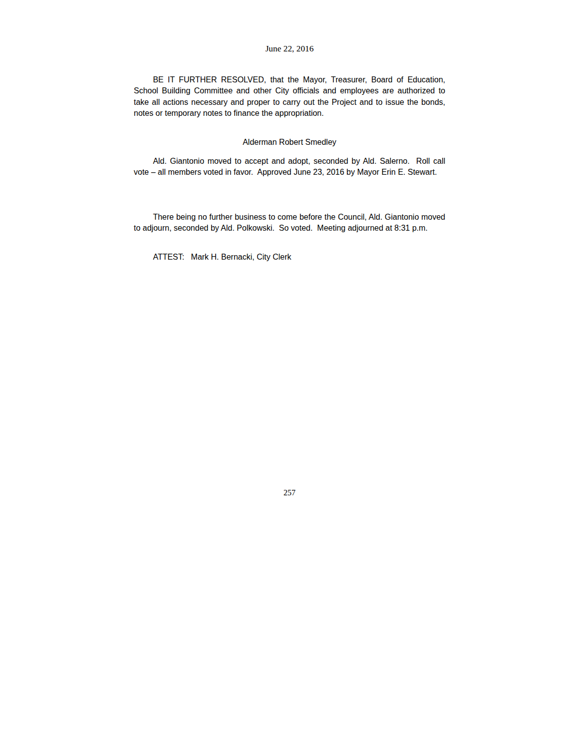June 22, 2016
BE IT FURTHER RESOLVED, that the Mayor, Treasurer, Board of Education, School Building Committee and other City officials and employees are authorized to take all actions necessary and proper to carry out the Project and to issue the bonds, notes or temporary notes to finance the appropriation.
Alderman Robert Smedley
Ald. Giantonio moved to accept and adopt, seconded by Ald. Salerno. Roll call vote – all members voted in favor. Approved June 23, 2016 by Mayor Erin E. Stewart.
There being no further business to come before the Council, Ald. Giantonio moved to adjourn, seconded by Ald. Polkowski. So voted. Meeting adjourned at 8:31 p.m.
ATTEST: Mark H. Bernacki, City Clerk
257